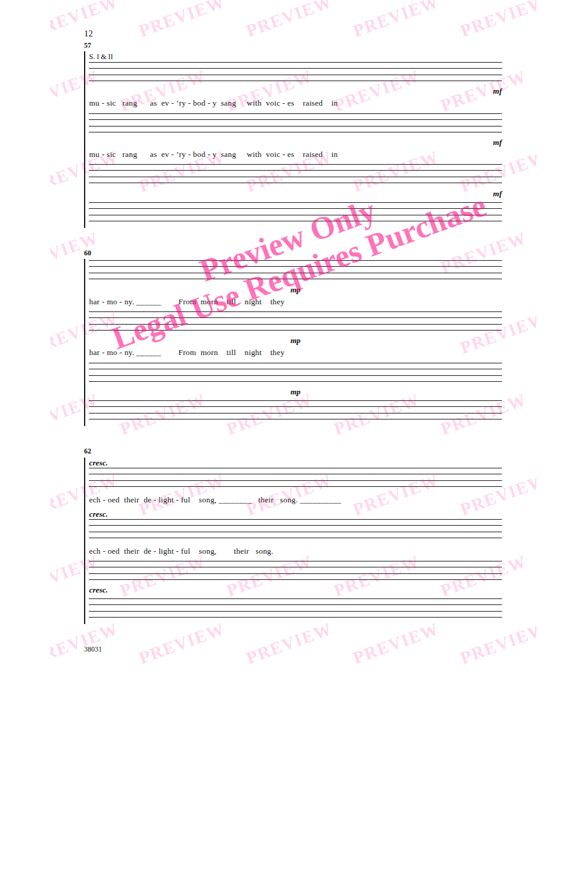12
57
S. I & II
mf
mu - sic rang as ev - ’ry - bod - y sang with voic - es raised in
mf
mu - sic rang as ev - ’ry - bod - y sang with voic - es raised in
mf
60
mp
har - mo - ny. ______ From morn till night they
mp
har - mo - ny. ______ From morn till night they
mp
62
cresc.
ech - oed their de - light - ful song, ________ their song. __________
cresc.
ech - oed their de - light - ful song, their song.
cresc.
38031
PREVIEW
PREVIEW
PREVIEW
PREVIEW
PREVIEW
PREVIEW
PREVIEW
PREVIEW
PREVIEW
PREVIEW
PREVIEW
PREVIEW
PREVIEW
PREVIEW
PREVIEW
PREVIEW
PREVIEW
PREVIEW
PREVIEW
PREVIEW
PREVIEW
PREVIEW
PREVIEW
PREVIEW
PREVIEW
PREVIEW
PREVIEW
PREVIEW
PREVIEW
PREVIEW
PREVIEW
PREVIEW
PREVIEW
PREVIEW
PREVIEW
PREVIEW
PREVIEW
PREVIEW
PREVIEW
Preview Only
Legal Use Requires Purchase
Watermark text: Preview Only. Legal Use Requires Purchase. Repeated PREVIEW marks across the page.